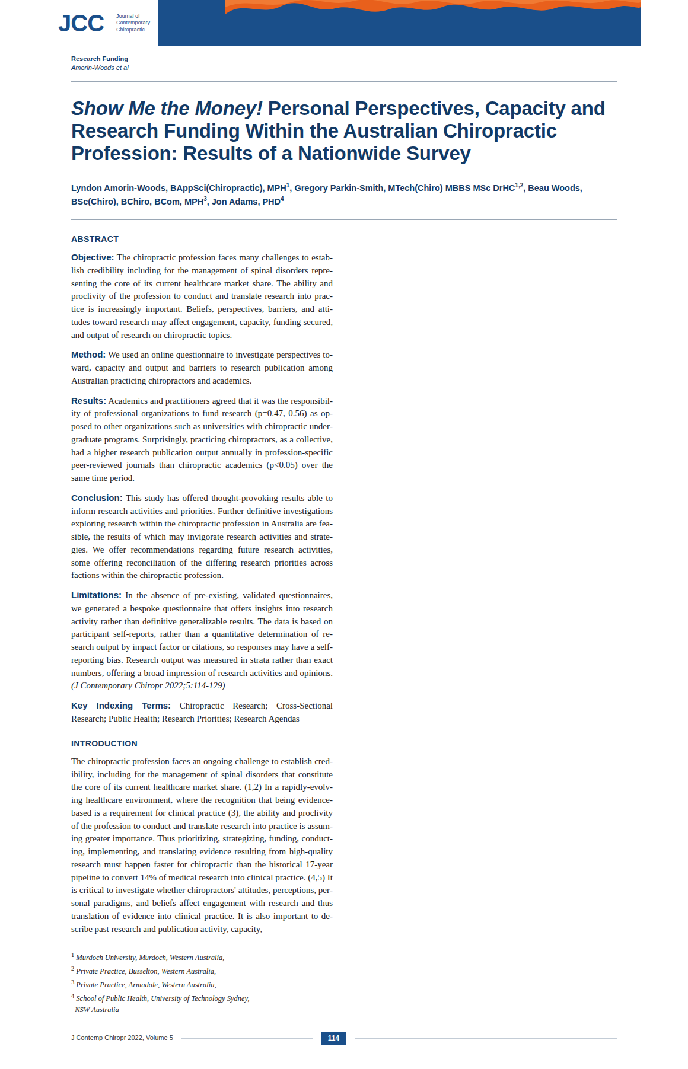JCC Journal of
Contemporary
Chiropractic
Research Funding
Amorin-Woods et al
Show Me the Money! Personal Perspectives, Capacity and Research Funding Within the Australian Chiropractic Profession: Results of a Nationwide Survey
Lyndon Amorin-Woods, BAppSci(Chiropractic), MPH1, Gregory Parkin-Smith, MTech(Chiro) MBBS MSc DrHC1,2, Beau Woods, BSc(Chiro), BChiro, BCom, MPH3, Jon Adams, PHD4
Abstract
Objective: The chiropractic profession faces many challenges to establish credibility including for the management of spinal disorders representing the core of its current healthcare market share. The ability and proclivity of the profession to conduct and translate research into practice is increasingly important. Beliefs, perspectives, barriers, and attitudes toward research may affect engagement, capacity, funding secured, and output of research on chiropractic topics.
Method: We used an online questionnaire to investigate perspectives toward, capacity and output and barriers to research publication among Australian practicing chiropractors and academics.
Results: Academics and practitioners agreed that it was the responsibility of professional organizations to fund research (p=0.47, 0.56) as opposed to other organizations such as universities with chiropractic undergraduate programs. Surprisingly, practicing chiropractors, as a collective, had a higher research publication output annually in profession-specific peer-reviewed journals than chiropractic academics (p<0.05) over the same time period.
Conclusion: This study has offered thought-provoking results able to inform research activities and priorities. Further definitive investigations exploring research within the chiropractic profession in Australia are feasible, the results of which may invigorate research activities and strategies. We offer recommendations regarding future research activities, some offering reconciliation of the differing research priorities across factions within the chiropractic profession.
Limitations: In the absence of pre-existing, validated questionnaires, we generated a bespoke questionnaire that offers insights into research activity rather than definitive generalizable results. The data is based on participant self-reports, rather than a quantitative determination of research output by impact factor or citations, so responses may have a self-reporting bias. Research output was measured in strata rather than exact numbers, offering a broad impression of research activities and opinions. (J Contemporary Chiropr 2022;5:114-129)
Key Indexing Terms: Chiropractic Research; Cross-Sectional Research; Public Health; Research Priorities; Research Agendas
Introduction
The chiropractic profession faces an ongoing challenge to establish credibility, including for the management of spinal disorders that constitute the core of its current healthcare market share. (1,2) In a rapidly-evolving healthcare environment, where the recognition that being evidence-based is a requirement for clinical practice (3), the ability and proclivity of the profession to conduct and translate research into practice is assuming greater importance. Thus prioritizing, strategizing, funding, conducting, implementing, and translating evidence resulting from high-quality research must happen faster for chiropractic than the historical 17-year pipeline to convert 14% of medical research into clinical practice. (4,5) It is critical to investigate whether chiropractors' attitudes, perceptions, personal paradigms, and beliefs affect engagement with research and thus translation of evidence into clinical practice. It is also important to describe past research and publication activity, capacity,
1 Murdoch University, Murdoch, Western Australia,
2 Private Practice, Busselton, Western Australia,
3 Private Practice, Armadale, Western Australia,
4 School of Public Health, University of Technology Sydney,
NSW Australia
J Contemp Chiropr 2022, Volume 5 114